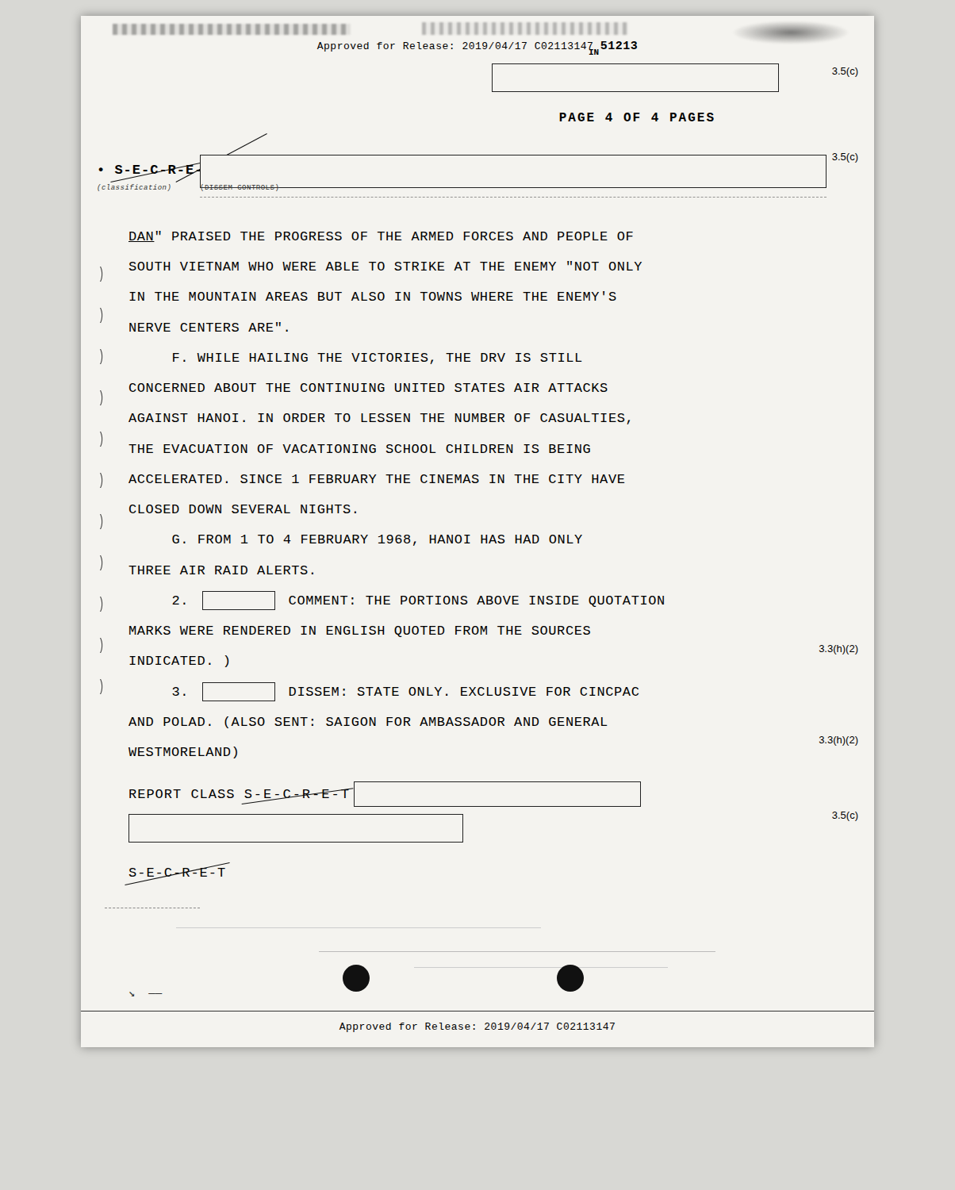Approved for Release: 2019/04/17 C02113147 51213
IN
3.5(c)
PAGE 4 OF 4 PAGES
• S-E-C-R-E-T
3.5(c)
(classification)
(DISSEM CONTROLS)
)))))))))))
DAN" PRAISED THE PROGRESS OF THE ARMED FORCES AND PEOPLE OF
SOUTH VIETNAM WHO WERE ABLE TO STRIKE AT THE ENEMY "NOT ONLY
IN THE MOUNTAIN AREAS BUT ALSO IN TOWNS WHERE THE ENEMY'S
NERVE CENTERS ARE".
F. WHILE HAILING THE VICTORIES, THE DRV IS STILL
CONCERNED ABOUT THE CONTINUING UNITED STATES AIR ATTACKS
AGAINST HANOI. IN ORDER TO LESSEN THE NUMBER OF CASUALTIES,
THE EVACUATION OF VACATIONING SCHOOL CHILDREN IS BEING
ACCELERATED. SINCE 1 FEBRUARY THE CINEMAS IN THE CITY HAVE
CLOSED DOWN SEVERAL NIGHTS.
G. FROM 1 TO 4 FEBRUARY 1968, HANOI HAS HAD ONLY
THREE AIR RAID ALERTS.
2. COMMENT: THE PORTIONS ABOVE INSIDE QUOTATION
MARKS WERE RENDERED IN ENGLISH QUOTED FROM THE SOURCES
INDICATED. )
3. DISSEM: STATE ONLY. EXCLUSIVE FOR CINCPAC
AND POLAD. (ALSO SENT: SAIGON FOR AMBASSADOR AND GENERAL
WESTMORELAND)
REPORT CLASS S-E-C-R-E-T
S-E-C-R-E-T
3.3(h)(2)
3.3(h)(2)
3.5(c)
↘ ——
Approved for Release: 2019/04/17 C02113147